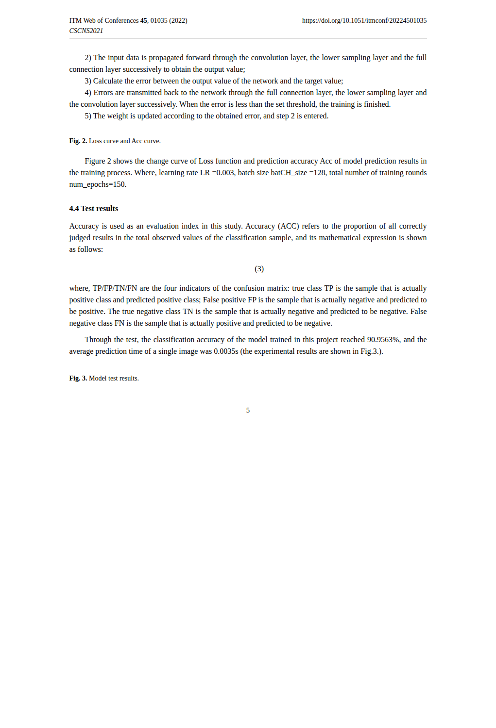ITM Web of Conferences 45, 01035 (2022)
CSCNS2021
https://doi.org/10.1051/itmconf/20224501035
2) The input data is propagated forward through the convolution layer, the lower sampling layer and the full connection layer successively to obtain the output value;
3) Calculate the error between the output value of the network and the target value;
4) Errors are transmitted back to the network through the full connection layer, the lower sampling layer and the convolution layer successively. When the error is less than the set threshold, the training is finished.
5) The weight is updated according to the obtained error, and step 2 is entered.
Fig. 2. Loss curve and Acc curve.
Figure 2 shows the change curve of Loss function and prediction accuracy Acc of model prediction results in the training process. Where, learning rate LR =0.003, batch size batCH_size =128, total number of training rounds num_epochs=150.
4.4 Test results
Accuracy is used as an evaluation index in this study. Accuracy (ACC) refers to the proportion of all correctly judged results in the total observed values of the classification sample, and its mathematical expression is shown as follows:
(3)
where, TP/FP/TN/FN are the four indicators of the confusion matrix: true class TP is the sample that is actually positive class and predicted positive class; False positive FP is the sample that is actually negative and predicted to be positive. The true negative class TN is the sample that is actually negative and predicted to be negative. False negative class FN is the sample that is actually positive and predicted to be negative.
Through the test, the classification accuracy of the model trained in this project reached 90.9563%, and the average prediction time of a single image was 0.0035s (the experimental results are shown in Fig.3.).
Fig. 3. Model test results.
5